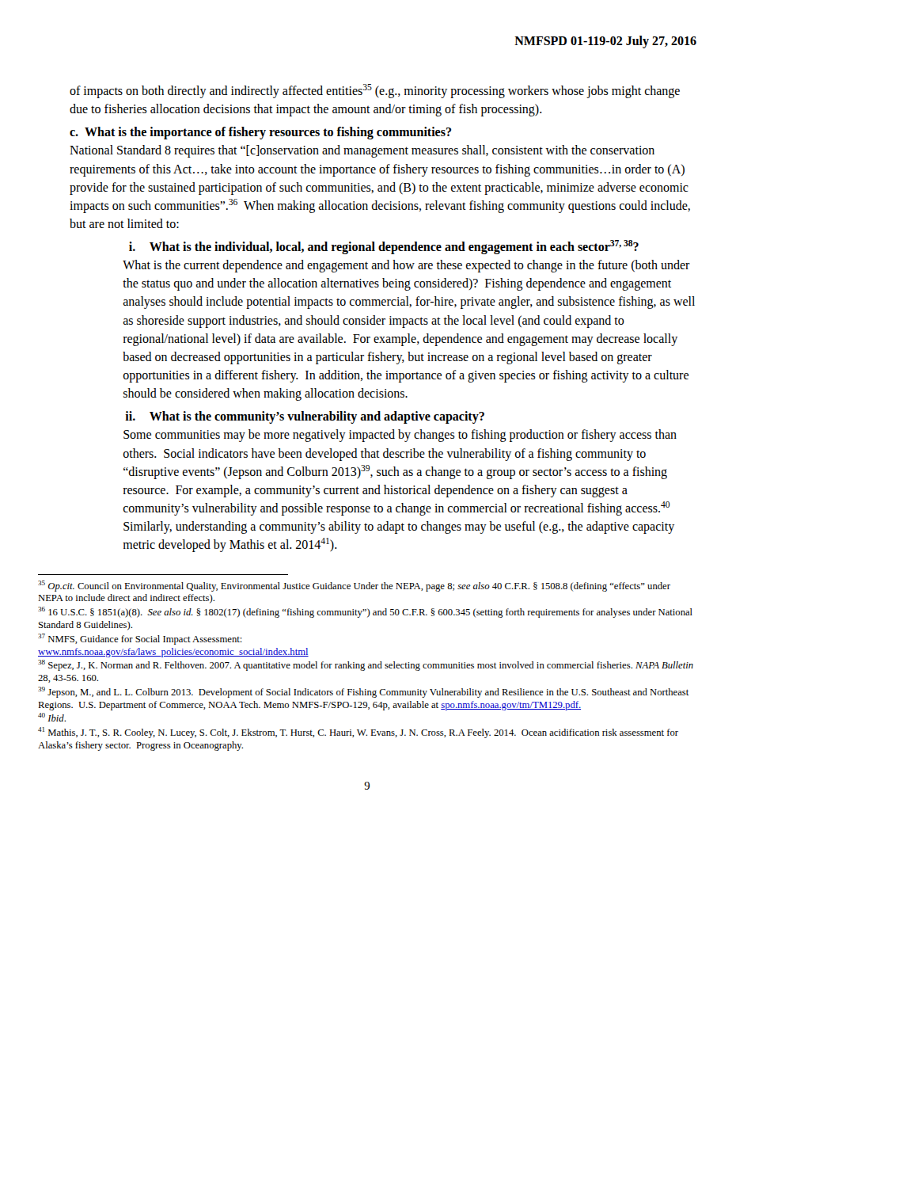NMFSPD 01-119-02 July 27, 2016
of impacts on both directly and indirectly affected entities35 (e.g., minority processing workers whose jobs might change due to fisheries allocation decisions that impact the amount and/or timing of fish processing).
c.
What is the importance of fishery resources to fishing communities?
National Standard 8 requires that “[c]onservation and management measures shall, consistent with the conservation requirements of this Act…, take into account the importance of fishery resources to fishing communities…in order to (A) provide for the sustained participation of such communities, and (B) to the extent practicable, minimize adverse economic impacts on such communities”.36 When making allocation decisions, relevant fishing community questions could include, but are not limited to:
i.
What is the individual, local, and regional dependence and engagement in each sector37, 38?
What is the current dependence and engagement and how are these expected to change in the future (both under the status quo and under the allocation alternatives being considered)? Fishing dependence and engagement analyses should include potential impacts to commercial, for-hire, private angler, and subsistence fishing, as well as shoreside support industries, and should consider impacts at the local level (and could expand to regional/national level) if data are available. For example, dependence and engagement may decrease locally based on decreased opportunities in a particular fishery, but increase on a regional level based on greater opportunities in a different fishery. In addition, the importance of a given species or fishing activity to a culture should be considered when making allocation decisions.
ii.
What is the community’s vulnerability and adaptive capacity?
Some communities may be more negatively impacted by changes to fishing production or fishery access than others. Social indicators have been developed that describe the vulnerability of a fishing community to “disruptive events” (Jepson and Colburn 2013)39, such as a change to a group or sector’s access to a fishing resource. For example, a community’s current and historical dependence on a fishery can suggest a community’s vulnerability and possible response to a change in commercial or recreational fishing access.40 Similarly, understanding a community’s ability to adapt to changes may be useful (e.g., the adaptive capacity metric developed by Mathis et al. 201441).
35 Op.cit. Council on Environmental Quality, Environmental Justice Guidance Under the NEPA, page 8; see also 40 C.F.R. § 1508.8 (defining “effects” under NEPA to include direct and indirect effects).
36 16 U.S.C. § 1851(a)(8). See also id. § 1802(17) (defining “fishing community”) and 50 C.F.R. § 600.345 (setting forth requirements for analyses under National Standard 8 Guidelines).
37 NMFS, Guidance for Social Impact Assessment:
www.nmfs.noaa.gov/sfa/laws_policies/economic_social/index.html
38 Sepez, J., K. Norman and R. Felthoven. 2007. A quantitative model for ranking and selecting communities most involved in commercial fisheries. NAPA Bulletin 28, 43-56. 160.
39 Jepson, M., and L. L. Colburn 2013. Development of Social Indicators of Fishing Community Vulnerability and Resilience in the U.S. Southeast and Northeast Regions. U.S. Department of Commerce, NOAA Tech. Memo NMFS-F/SPO-129, 64p, available at spo.nmfs.noaa.gov/tm/TM129.pdf.
40 Ibid.
41 Mathis, J. T., S. R. Cooley, N. Lucey, S. Colt, J. Ekstrom, T. Hurst, C. Hauri, W. Evans, J. N. Cross, R.A Feely. 2014. Ocean acidification risk assessment for Alaska’s fishery sector. Progress in Oceanography.
9